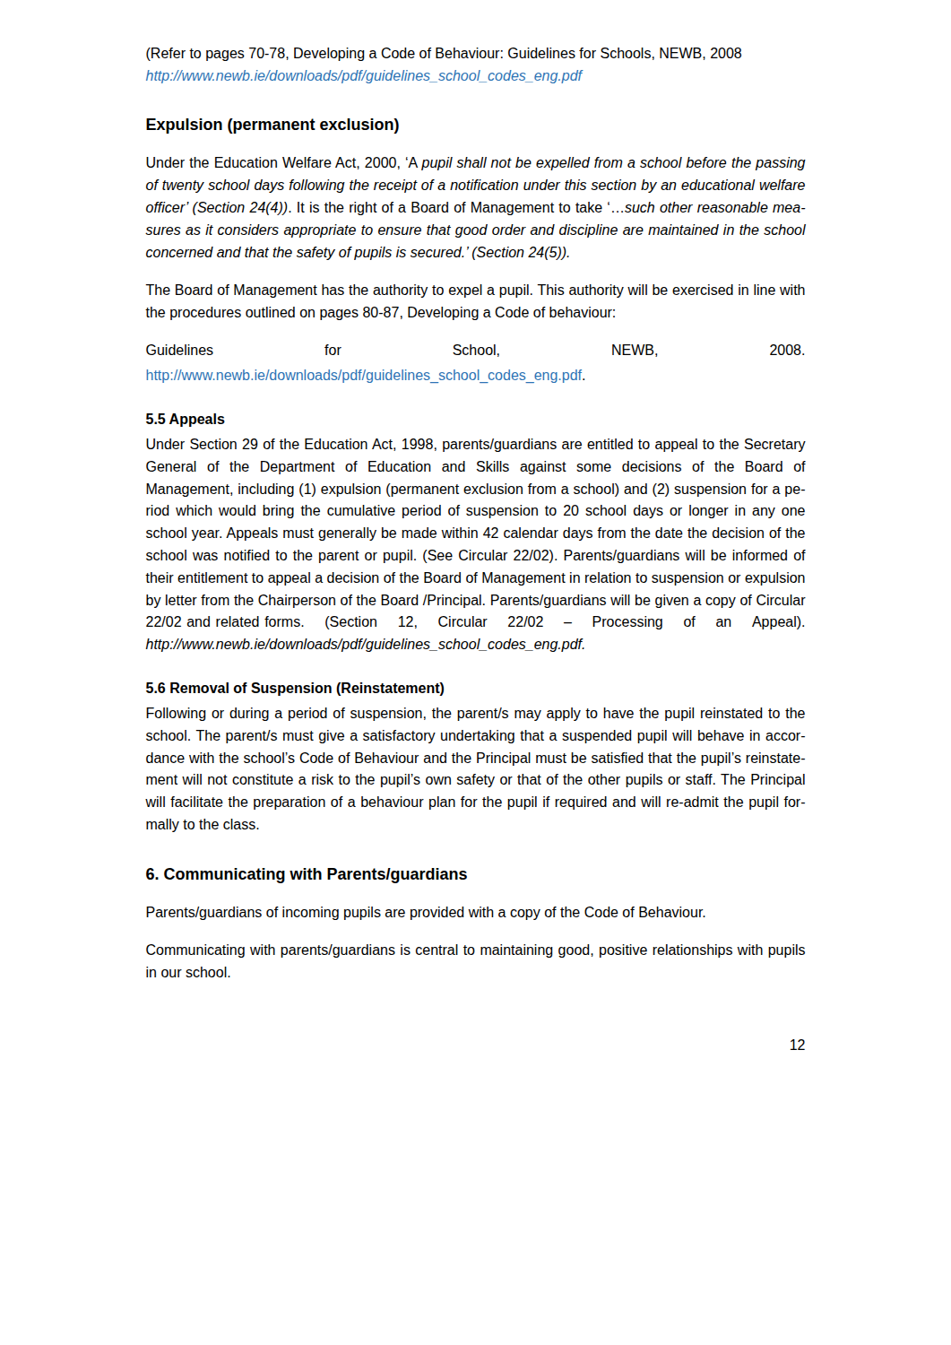(Refer to pages 70-78, Developing a Code of Behaviour: Guidelines for Schools, NEWB, 2008
http://www.newb.ie/downloads/pdf/guidelines_school_codes_eng.pdf
Expulsion (permanent exclusion)
Under the Education Welfare Act, 2000, ‘A pupil shall not be expelled from a school before the passing of twenty school days following the receipt of a notification under this section by an educational welfare officer’ (Section 24(4)). It is the right of a Board of Management to take ‘…such other reasonable measures as it considers appropriate to ensure that good order and discipline are maintained in the school concerned and that the safety of pupils is secured.’ (Section 24(5)).
The Board of Management has the authority to expel a pupil. This authority will be exercised in line with the procedures outlined on pages 80-87, Developing a Code of behaviour:
Guidelines for School, NEWB, 2008.
http://www.newb.ie/downloads/pdf/guidelines_school_codes_eng.pdf.
5.5 Appeals
Under Section 29 of the Education Act, 1998, parents/guardians are entitled to appeal to the Secretary General of the Department of Education and Skills against some decisions of the Board of Management, including (1) expulsion (permanent exclusion from a school) and (2) suspension for a period which would bring the cumulative period of suspension to 20 school days or longer in any one school year. Appeals must generally be made within 42 calendar days from the date the decision of the school was notified to the parent or pupil. (See Circular 22/02). Parents/guardians will be informed of their entitlement to appeal a decision of the Board of Management in relation to suspension or expulsion by letter from the Chairperson of the Board /Principal. Parents/guardians will be given a copy of Circular 22/02 and related forms. (Section 12, Circular 22/02 – Processing of an Appeal). http://www.newb.ie/downloads/pdf/guidelines_school_codes_eng.pdf.
5.6 Removal of Suspension (Reinstatement)
Following or during a period of suspension, the parent/s may apply to have the pupil reinstated to the school. The parent/s must give a satisfactory undertaking that a suspended pupil will behave in accordance with the school’s Code of Behaviour and the Principal must be satisfied that the pupil’s reinstatement will not constitute a risk to the pupil’s own safety or that of the other pupils or staff. The Principal will facilitate the preparation of a behaviour plan for the pupil if required and will re-admit the pupil formally to the class.
6. Communicating with Parents/guardians
Parents/guardians of incoming pupils are provided with a copy of the Code of Behaviour.
Communicating with parents/guardians is central to maintaining good, positive relationships with pupils in our school.
12